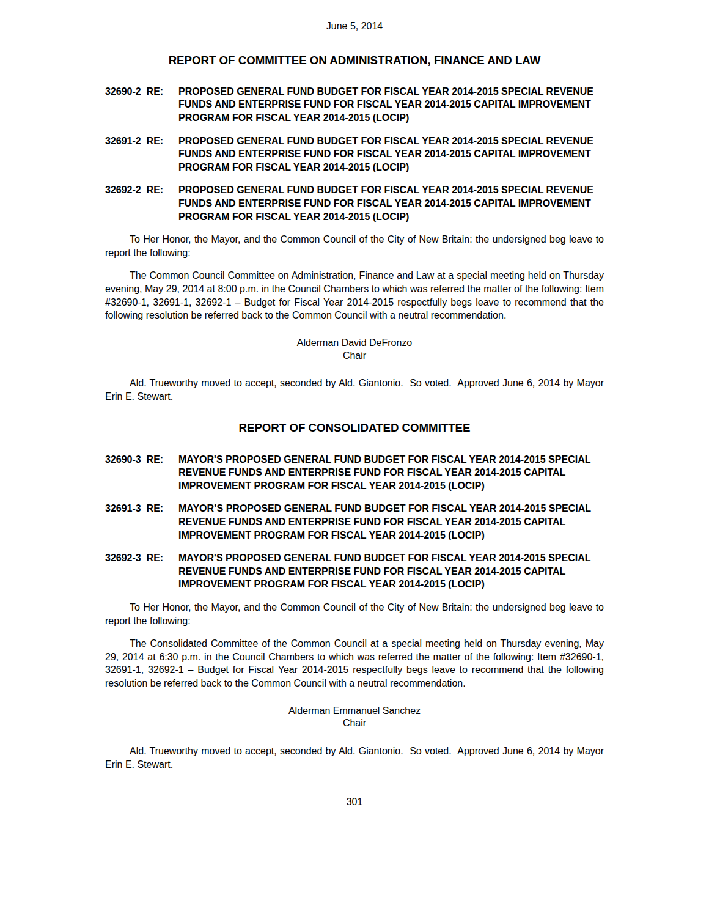June 5, 2014
REPORT OF COMMITTEE ON ADMINISTRATION, FINANCE AND LAW
32690-2 RE:
PROPOSED GENERAL FUND BUDGET FOR FISCAL YEAR 2014-2015 SPECIAL REVENUE FUNDS AND ENTERPRISE FUND FOR FISCAL YEAR 2014-2015 CAPITAL IMPROVEMENT PROGRAM FOR FISCAL YEAR 2014-2015 (LOCIP)
32691-2 RE:
PROPOSED GENERAL FUND BUDGET FOR FISCAL YEAR 2014-2015 SPECIAL REVENUE FUNDS AND ENTERPRISE FUND FOR FISCAL YEAR 2014-2015 CAPITAL IMPROVEMENT PROGRAM FOR FISCAL YEAR 2014-2015 (LOCIP)
32692-2 RE:
PROPOSED GENERAL FUND BUDGET FOR FISCAL YEAR 2014-2015 SPECIAL REVENUE FUNDS AND ENTERPRISE FUND FOR FISCAL YEAR 2014-2015 CAPITAL IMPROVEMENT PROGRAM FOR FISCAL YEAR 2014-2015 (LOCIP)
To Her Honor, the Mayor, and the Common Council of the City of New Britain: the undersigned beg leave to report the following:
The Common Council Committee on Administration, Finance and Law at a special meeting held on Thursday evening, May 29, 2014 at 8:00 p.m. in the Council Chambers to which was referred the matter of the following: Item #32690-1, 32691-1, 32692-1 – Budget for Fiscal Year 2014-2015 respectfully begs leave to recommend that the following resolution be referred back to the Common Council with a neutral recommendation.
Alderman David DeFronzo
Chair
Ald. Trueworthy moved to accept, seconded by Ald. Giantonio. So voted. Approved June 6, 2014 by Mayor Erin E. Stewart.
REPORT OF CONSOLIDATED COMMITTEE
32690-3 RE:
MAYOR'S PROPOSED GENERAL FUND BUDGET FOR FISCAL YEAR 2014-2015 SPECIAL REVENUE FUNDS AND ENTERPRISE FUND FOR FISCAL YEAR 2014-2015 CAPITAL IMPROVEMENT PROGRAM FOR FISCAL YEAR 2014-2015 (LOCIP)
32691-3 RE:
MAYOR’S PROPOSED GENERAL FUND BUDGET FOR FISCAL YEAR 2014-2015 SPECIAL REVENUE FUNDS AND ENTERPRISE FUND FOR FISCAL YEAR 2014-2015 CAPITAL IMPROVEMENT PROGRAM FOR FISCAL YEAR 2014-2015 (LOCIP)
32692-3 RE:
MAYOR'S PROPOSED GENERAL FUND BUDGET FOR FISCAL YEAR 2014-2015 SPECIAL REVENUE FUNDS AND ENTERPRISE FUND FOR FISCAL YEAR 2014-2015 CAPITAL IMPROVEMENT PROGRAM FOR FISCAL YEAR 2014-2015 (LOCIP)
To Her Honor, the Mayor, and the Common Council of the City of New Britain: the undersigned beg leave to report the following:
The Consolidated Committee of the Common Council at a special meeting held on Thursday evening, May 29, 2014 at 6:30 p.m. in the Council Chambers to which was referred the matter of the following: Item #32690-1, 32691-1, 32692-1 – Budget for Fiscal Year 2014-2015 respectfully begs leave to recommend that the following resolution be referred back to the Common Council with a neutral recommendation.
Alderman Emmanuel Sanchez
Chair
Ald. Trueworthy moved to accept, seconded by Ald. Giantonio. So voted. Approved June 6, 2014 by Mayor Erin E. Stewart.
301